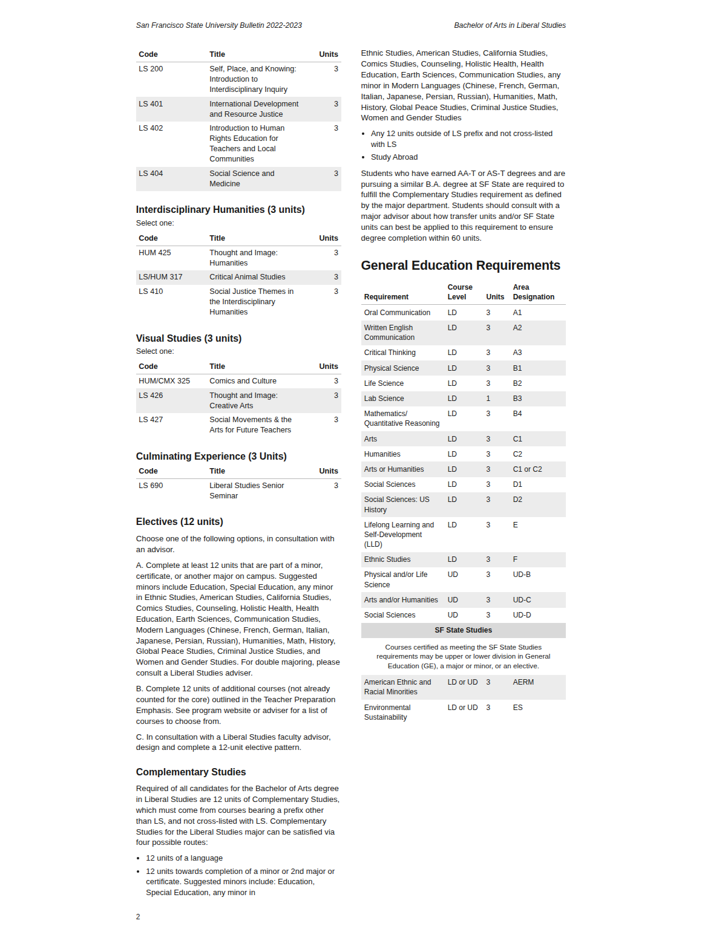San Francisco State University Bulletin 2022-2023 Bachelor of Arts in Liberal Studies
| Code | Title | Units |
| --- | --- | --- |
| LS 200 | Self, Place, and Knowing: Introduction to Interdisciplinary Inquiry | 3 |
| LS 401 | International Development and Resource Justice | 3 |
| LS 402 | Introduction to Human Rights Education for Teachers and Local Communities | 3 |
| LS 404 | Social Science and Medicine | 3 |
Interdisciplinary Humanities (3 units)
Select one:
| Code | Title | Units |
| --- | --- | --- |
| HUM 425 | Thought and Image: Humanities | 3 |
| LS/HUM 317 | Critical Animal Studies | 3 |
| LS 410 | Social Justice Themes in the Interdisciplinary Humanities | 3 |
Visual Studies (3 units)
Select one:
| Code | Title | Units |
| --- | --- | --- |
| HUM/CMX 325 | Comics and Culture | 3 |
| LS 426 | Thought and Image: Creative Arts | 3 |
| LS 427 | Social Movements & the Arts for Future Teachers | 3 |
Culminating Experience (3 Units)
| Code | Title | Units |
| --- | --- | --- |
| LS 690 | Liberal Studies Senior Seminar | 3 |
Electives (12 units)
Choose one of the following options, in consultation with an advisor.
A. Complete at least 12 units that are part of a minor, certificate, or another major on campus. Suggested minors include Education, Special Education, any minor in Ethnic Studies, American Studies, California Studies, Comics Studies, Counseling, Holistic Health, Health Education, Earth Sciences, Communication Studies, Modern Languages (Chinese, French, German, Italian, Japanese, Persian, Russian), Humanities, Math, History, Global Peace Studies, Criminal Justice Studies, and Women and Gender Studies. For double majoring, please consult a Liberal Studies adviser.
B. Complete 12 units of additional courses (not already counted for the core) outlined in the Teacher Preparation Emphasis. See program website or adviser for a list of courses to choose from.
C. In consultation with a Liberal Studies faculty advisor, design and complete a 12-unit elective pattern.
Complementary Studies
Required of all candidates for the Bachelor of Arts degree in Liberal Studies are 12 units of Complementary Studies, which must come from courses bearing a prefix other than LS, and not cross-listed with LS. Complementary Studies for the Liberal Studies major can be satisfied via four possible routes:
12 units of a language
12 units towards completion of a minor or 2nd major or certificate. Suggested minors include: Education, Special Education, any minor in
Ethnic Studies, American Studies, California Studies, Comics Studies, Counseling, Holistic Health, Health Education, Earth Sciences, Communication Studies, any minor in Modern Languages (Chinese, French, German, Italian, Japanese, Persian, Russian), Humanities, Math, History, Global Peace Studies, Criminal Justice Studies, Women and Gender Studies
Any 12 units outside of LS prefix and not cross-listed with LS
Study Abroad
Students who have earned AA-T or AS-T degrees and are pursuing a similar B.A. degree at SF State are required to fulfill the Complementary Studies requirement as defined by the major department. Students should consult with a major advisor about how transfer units and/or SF State units can best be applied to this requirement to ensure degree completion within 60 units.
General Education Requirements
| Requirement | Course Level | Units | Area Designation |
| --- | --- | --- | --- |
| Oral Communication | LD | 3 | A1 |
| Written English Communication | LD | 3 | A2 |
| Critical Thinking | LD | 3 | A3 |
| Physical Science | LD | 3 | B1 |
| Life Science | LD | 3 | B2 |
| Lab Science | LD | 1 | B3 |
| Mathematics/ Quantitative Reasoning | LD | 3 | B4 |
| Arts | LD | 3 | C1 |
| Humanities | LD | 3 | C2 |
| Arts or Humanities | LD | 3 | C1 or C2 |
| Social Sciences | LD | 3 | D1 |
| Social Sciences: US History | LD | 3 | D2 |
| Lifelong Learning and Self-Development (LLD) | LD | 3 | E |
| Ethnic Studies | LD | 3 | F |
| Physical and/or Life Science | UD | 3 | UD-B |
| Arts and/or Humanities | UD | 3 | UD-C |
| Social Sciences | UD | 3 | UD-D |
| SF State Studies |
| Courses certified as meeting the SF State Studies requirements may be upper or lower division in General Education (GE), a major or minor, or an elective. |
| American Ethnic and Racial Minorities | LD or UD | 3 | AERM |
| Environmental Sustainability | LD or UD | 3 | ES |
2